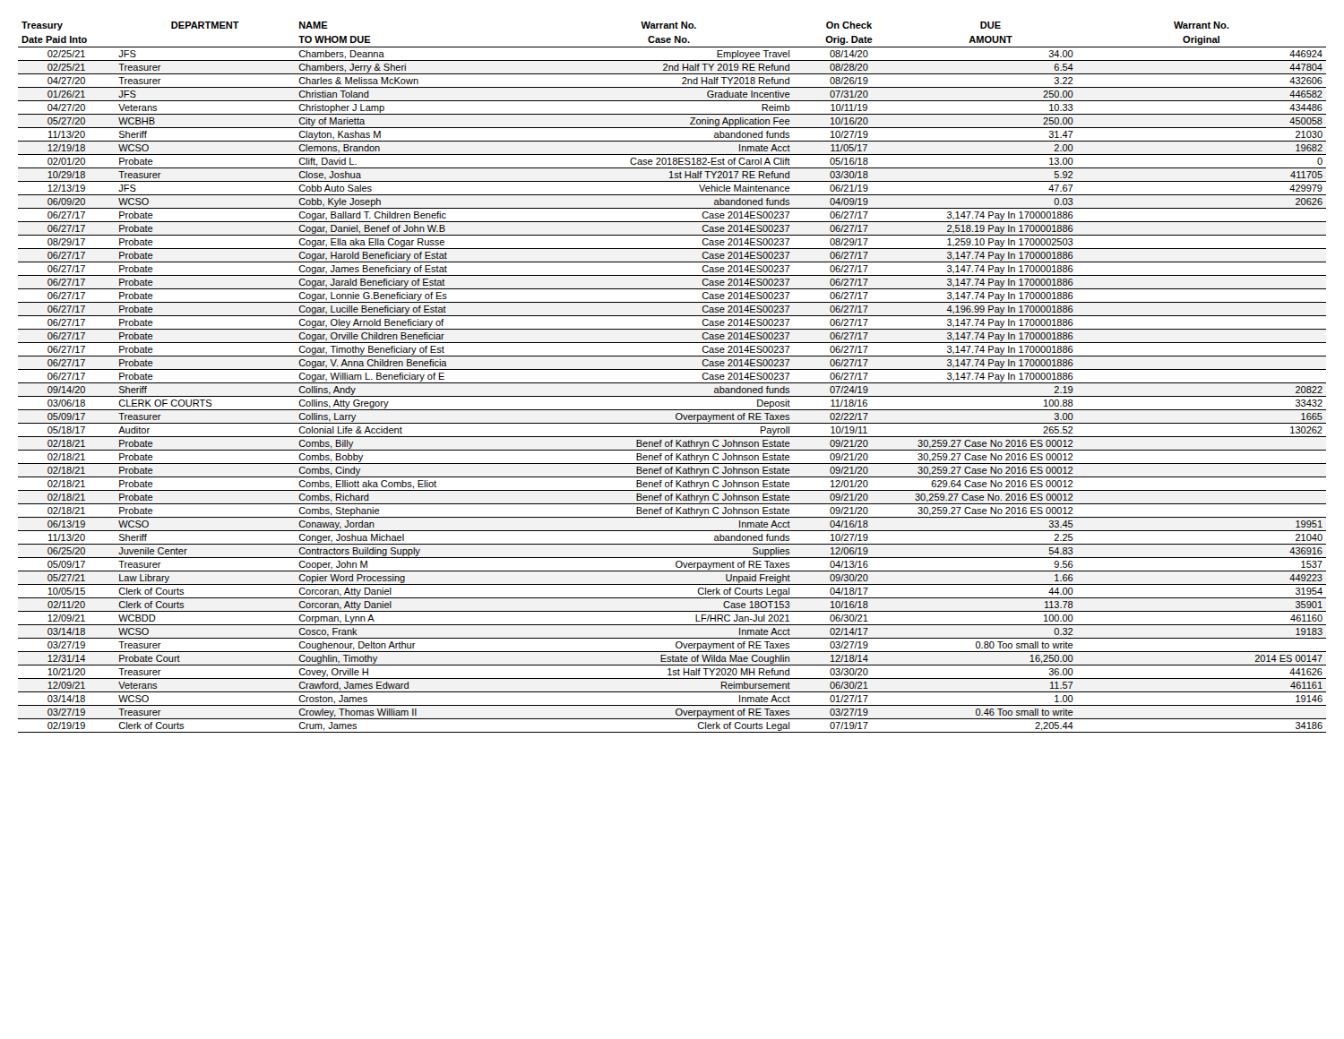| Treasury | DEPARTMENT | NAME | Warrant No. | On Check | DUE | Warrant No. |
| --- | --- | --- | --- | --- | --- | --- |
| Date Paid Into | | TO WHOM DUE | Case No. | Orig. Date | AMOUNT | Original |
| 02/25/21 | JFS | Chambers, Deanna | Employee Travel | 08/14/20 | 34.00 | 446924 |
| 02/25/21 | Treasurer | Chambers, Jerry & Sheri | 2nd Half TY 2019 RE Refund | 08/28/20 | 6.54 | 447804 |
| 04/27/20 | Treasurer | Charles & Melissa McKown | 2nd Half TY2018 Refund | 08/26/19 | 3.22 | 432606 |
| 01/26/21 | JFS | Christian Toland | Graduate Incentive | 07/31/20 | 250.00 | 446582 |
| 04/27/20 | Veterans | Christopher J Lamp | Reimb | 10/11/19 | 10.33 | 434486 |
| 05/27/20 | WCBHB | City of Marietta | Zoning Application Fee | 10/16/20 | 250.00 | 450058 |
| 11/13/20 | Sheriff | Clayton, Kashas M | abandoned funds | 10/27/19 | 31.47 | 21030 |
| 12/19/18 | WCSO | Clemons, Brandon | Inmate Acct | 11/05/17 | 2.00 | 19682 |
| 02/01/20 | Probate | Clift, David L. | Case 2018ES182-Est of Carol A Clift | 05/16/18 | 13.00 | 0 |
| 10/29/18 | Treasurer | Close, Joshua | 1st Half TY2017 RE Refund | 03/30/18 | 5.92 | 411705 |
| 12/13/19 | JFS | Cobb Auto Sales | Vehicle Maintenance | 06/21/19 | 47.67 | 429979 |
| 06/09/20 | WCSO | Cobb, Kyle Joseph | abandoned funds | 04/09/19 | 0.03 | 20626 |
| 06/27/17 | Probate | Cogar, Ballard T. Children Benefic | Case 2014ES00237 | 06/27/17 | 3,147.74 Pay In 1700001886 | |
| 06/27/17 | Probate | Cogar, Daniel, Benef of John W.B | Case 2014ES00237 | 06/27/17 | 2,518.19 Pay In 1700001886 | |
| 08/29/17 | Probate | Cogar, Ella aka Ella Cogar Russe | Case 2014ES00237 | 08/29/17 | 1,259.10 Pay In 1700002503 | |
| 06/27/17 | Probate | Cogar, Harold Beneficiary of Estat | Case 2014ES00237 | 06/27/17 | 3,147.74 Pay In 1700001886 | |
| 06/27/17 | Probate | Cogar, James Beneficiary of Estat | Case 2014ES00237 | 06/27/17 | 3,147.74 Pay In 1700001886 | |
| 06/27/17 | Probate | Cogar, Jarald Beneficiary of Estat | Case 2014ES00237 | 06/27/17 | 3,147.74 Pay In 1700001886 | |
| 06/27/17 | Probate | Cogar, Lonnie G.Beneficiary of Es | Case 2014ES00237 | 06/27/17 | 3,147.74 Pay In 1700001886 | |
| 06/27/17 | Probate | Cogar, Lucille Beneficiary of Estat | Case 2014ES00237 | 06/27/17 | 4,196.99 Pay In 1700001886 | |
| 06/27/17 | Probate | Cogar, Oley Arnold Beneficiary of | Case 2014ES00237 | 06/27/17 | 3,147.74 Pay In 1700001886 | |
| 06/27/17 | Probate | Cogar, Orville Children Beneficiar | Case 2014ES00237 | 06/27/17 | 3,147.74 Pay In 1700001886 | |
| 06/27/17 | Probate | Cogar, Timothy Beneficiary of Est | Case 2014ES00237 | 06/27/17 | 3,147.74 Pay In 1700001886 | |
| 06/27/17 | Probate | Cogar, V. Anna Children Beneficia | Case 2014ES00237 | 06/27/17 | 3,147.74 Pay In 1700001886 | |
| 06/27/17 | Probate | Cogar, William L. Beneficiary of E | Case 2014ES00237 | 06/27/17 | 3,147.74 Pay In 1700001886 | |
| 09/14/20 | Sheriff | Collins, Andy | abandoned funds | 07/24/19 | 2.19 | 20822 |
| 03/06/18 | CLERK OF COURTS | Collins, Atty Gregory | Deposit | 11/18/16 | 100.88 | 33432 |
| 05/09/17 | Treasurer | Collins, Larry | Overpayment of RE Taxes | 02/22/17 | 3.00 | 1665 |
| 05/18/17 | Auditor | Colonial Life & Accident | Payroll | 10/19/11 | 265.52 | 130262 |
| 02/18/21 | Probate | Combs, Billy | Benef of Kathryn C Johnson Estate | 09/21/20 | 30,259.27 Case No 2016 ES 00012 | |
| 02/18/21 | Probate | Combs, Bobby | Benef of Kathryn C Johnson Estate | 09/21/20 | 30,259.27 Case No 2016 ES 00012 | |
| 02/18/21 | Probate | Combs, Cindy | Benef of Kathryn C Johnson Estate | 09/21/20 | 30,259.27 Case No 2016 ES 00012 | |
| 02/18/21 | Probate | Combs, Elliott aka Combs, Eliot | Benef of Kathryn C Johnson Estate | 12/01/20 | 629.64 Case No 2016 ES 00012 | |
| 02/18/21 | Probate | Combs, Richard | Benef of Kathryn C Johnson Estate | 09/21/20 | 30,259.27 Case No. 2016 ES 00012 | |
| 02/18/21 | Probate | Combs, Stephanie | Benef of Kathryn C Johnson Estate | 09/21/20 | 30,259.27 Case No 2016 ES 00012 | |
| 06/13/19 | WCSO | Conaway, Jordan | Inmate Acct | 04/16/18 | 33.45 | 19951 |
| 11/13/20 | Sheriff | Conger, Joshua Michael | abandoned funds | 10/27/19 | 2.25 | 21040 |
| 06/25/20 | Juvenile Center | Contractors Building Supply | Supplies | 12/06/19 | 54.83 | 436916 |
| 05/09/17 | Treasurer | Cooper, John M | Overpayment of RE Taxes | 04/13/16 | 9.56 | 1537 |
| 05/27/21 | Law Library | Copier Word Processing | Unpaid Freight | 09/30/20 | 1.66 | 449223 |
| 10/05/15 | Clerk of Courts | Corcoran, Atty Daniel | Clerk of Courts Legal | 04/18/17 | 44.00 | 31954 |
| 02/11/20 | Clerk of Courts | Corcoran, Atty Daniel | Case 18OT153 | 10/16/18 | 113.78 | 35901 |
| 12/09/21 | WCBDD | Corpman, Lynn A | LF/HRC Jan-Jul 2021 | 06/30/21 | 100.00 | 461160 |
| 03/14/18 | WCSO | Cosco, Frank | Inmate Acct | 02/14/17 | 0.32 | 19183 |
| 03/27/19 | Treasurer | Coughenour, Delton Arthur | Overpayment of RE Taxes | 03/27/19 | 0.80 Too small to write | |
| 12/31/14 | Probate Court | Coughlin, Timothy | Estate of Wilda Mae Coughlin | 12/18/14 | 16,250.00 | 2014 ES 00147 |
| 10/21/20 | Treasurer | Covey, Orville H | 1st Half TY2020 MH Refund | 03/30/20 | 36.00 | 441626 |
| 12/09/21 | Veterans | Crawford, James Edward | Reimbursement | 06/30/21 | 11.57 | 461161 |
| 03/14/18 | WCSO | Croston, James | Inmate Acct | 01/27/17 | 1.00 | 19146 |
| 03/27/19 | Treasurer | Crowley, Thomas William II | Overpayment of RE Taxes | 03/27/19 | 0.46 Too small to write | |
| 02/19/19 | Clerk of Courts | Crum, James | Clerk of Courts Legal | 07/19/17 | 2,205.44 | 34186 |